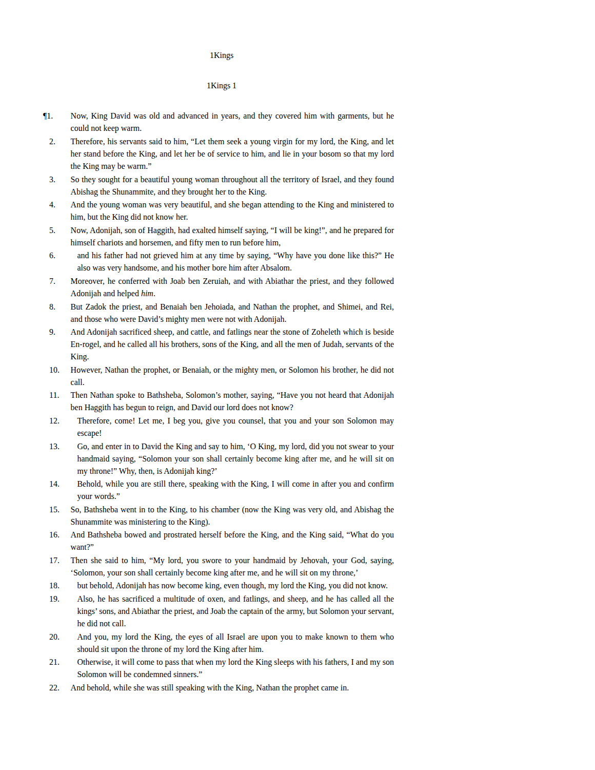1Kings
1Kings 1
¶1. Now, King David was old and advanced in years, and they covered him with garments, but he could not keep warm.
2. Therefore, his servants said to him, “Let them seek a young virgin for my lord, the King, and let her stand before the King, and let her be of service to him, and lie in your bosom so that my lord the King may be warm.”
3. So they sought for a beautiful young woman throughout all the territory of Israel, and they found Abishag the Shunammite, and they brought her to the King.
4. And the young woman was very beautiful, and she began attending to the King and ministered to him, but the King did not know her.
5. Now, Adonijah, son of Haggith, had exalted himself saying, “I will be king!”, and he prepared for himself chariots and horsemen, and fifty men to run before him,
6. and his father had not grieved him at any time by saying, “Why have you done like this?” He also was very handsome, and his mother bore him after Absalom.
7. Moreover, he conferred with Joab ben Zeruiah, and with Abiathar the priest, and they followed Adonijah and helped him.
8. But Zadok the priest, and Benaiah ben Jehoiada, and Nathan the prophet, and Shimei, and Rei, and those who were David’s mighty men were not with Adonijah.
9. And Adonijah sacrificed sheep, and cattle, and fatlings near the stone of Zoheleth which is beside En-rogel, and he called all his brothers, sons of the King, and all the men of Judah, servants of the King.
10. However, Nathan the prophet, or Benaiah, or the mighty men, or Solomon his brother, he did not call.
11. Then Nathan spoke to Bathsheba, Solomon’s mother, saying, “Have you not heard that Adonijah ben Haggith has begun to reign, and David our lord does not know?
12. Therefore, come! Let me, I beg you, give you counsel, that you and your son Solomon may escape!
13. Go, and enter in to David the King and say to him, ‘O King, my lord, did you not swear to your handmaid saying, “Solomon your son shall certainly become king after me, and he will sit on my throne!” Why, then, is Adonijah king?’
14. Behold, while you are still there, speaking with the King, I will come in after you and confirm your words.”
15. So, Bathsheba went in to the King, to his chamber (now the King was very old, and Abishag the Shunammite was ministering to the King).
16. And Bathsheba bowed and prostrated herself before the King, and the King said, “What do you want?”
17. Then she said to him, “My lord, you swore to your handmaid by Jehovah, your God, saying, ‘Solomon, your son shall certainly become king after me, and he will sit on my throne,’
18. but behold, Adonijah has now become king, even though, my lord the King, you did not know.
19. Also, he has sacrificed a multitude of oxen, and fatlings, and sheep, and he has called all the kings’ sons, and Abiathar the priest, and Joab the captain of the army, but Solomon your servant, he did not call.
20. And you, my lord the King, the eyes of all Israel are upon you to make known to them who should sit upon the throne of my lord the King after him.
21. Otherwise, it will come to pass that when my lord the King sleeps with his fathers, I and my son Solomon will be condemned sinners.”
22. And behold, while she was still speaking with the King, Nathan the prophet came in.